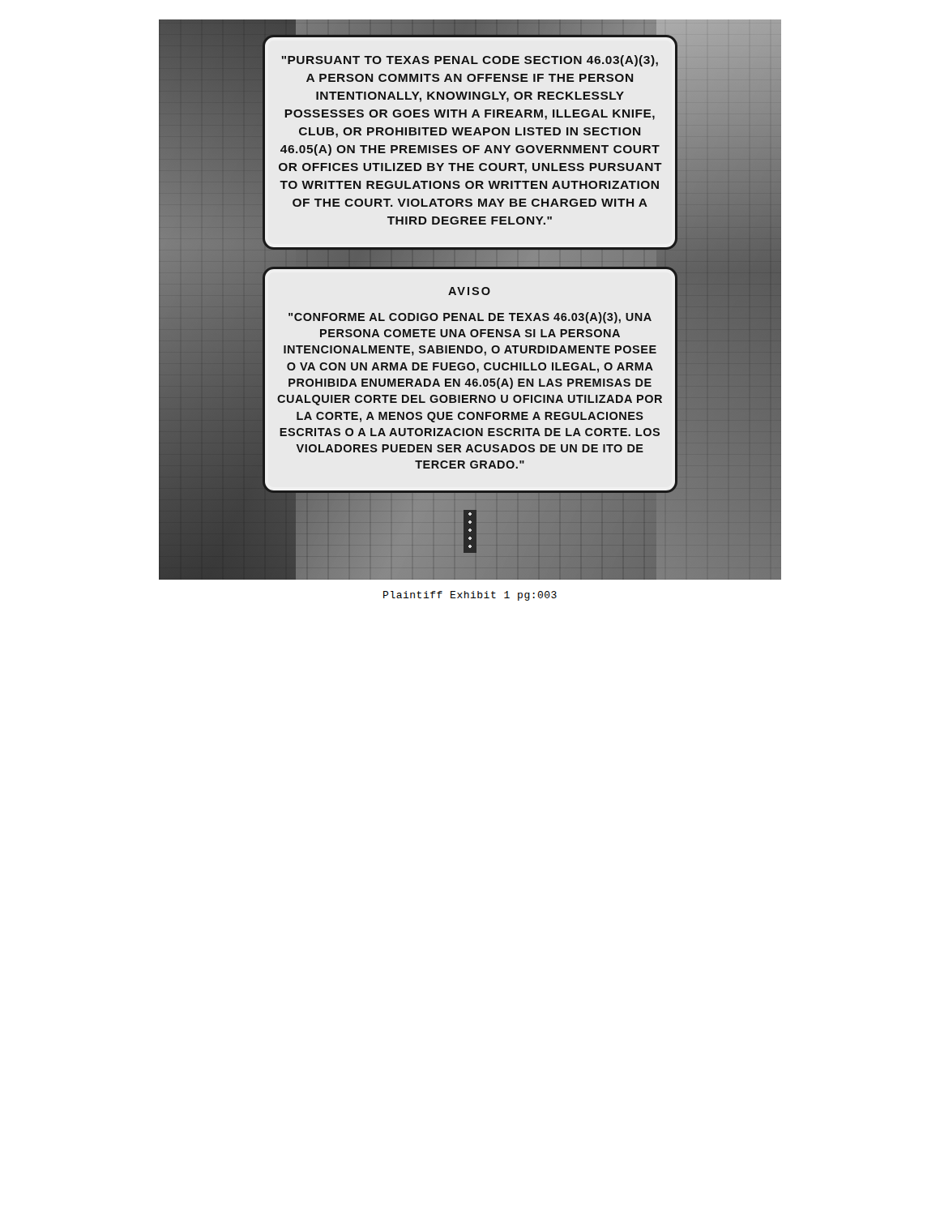"PURSUANT TO TEXAS PENAL CODE SECTION 46.03(a)(3), A PERSON COMMITS AN OFFENSE IF THE PERSON INTENTIONALLY, KNOWINGLY, OR RECKLESSLY POSSESSES OR GOES WITH A FIREARM, ILLEGAL KNIFE, CLUB, OR PROHIBITED WEAPON LISTED IN SECTION 46.05(a) ON THE PREMISES OF ANY GOVERNMENT COURT OR OFFICES UTILIZED BY THE COURT, UNLESS PURSUANT TO WRITTEN REGULATIONS OR WRITTEN AUTHORIZATION OF THE COURT. VIOLATORS MAY BE CHARGED WITH A THIRD DEGREE FELONY."
AVISO
"CONFORME AL CODIGO PENAL DE TEXAS 46.03(a)(3), UNA PERSONA COMETE UNA OFENSA SI LA PERSONA INTENCIONALMENTE, SABIENDO, O ATURDIDAMENTE POSEE O VA CON UN ARMA DE FUEGO, CUCHILLO ILEGAL, O ARMA PROHIBIDA ENUMERADA EN 46.05(a) EN LAS PREMISAS DE CUALQUIER CORTE DEL GOBIERNO U OFICINA UTILIZADA POR LA CORTE, A MENOS QUE CONFORME A REGULACIONES ESCRITAS O A LA AUTORIZACION ESCRITA DE LA CORTE. LOS VIOLADORES PUEDEN SER ACUSADOS DE UN DE ITO DE TERCER GRADO."
Plaintiff Exhibit 1 pg:003